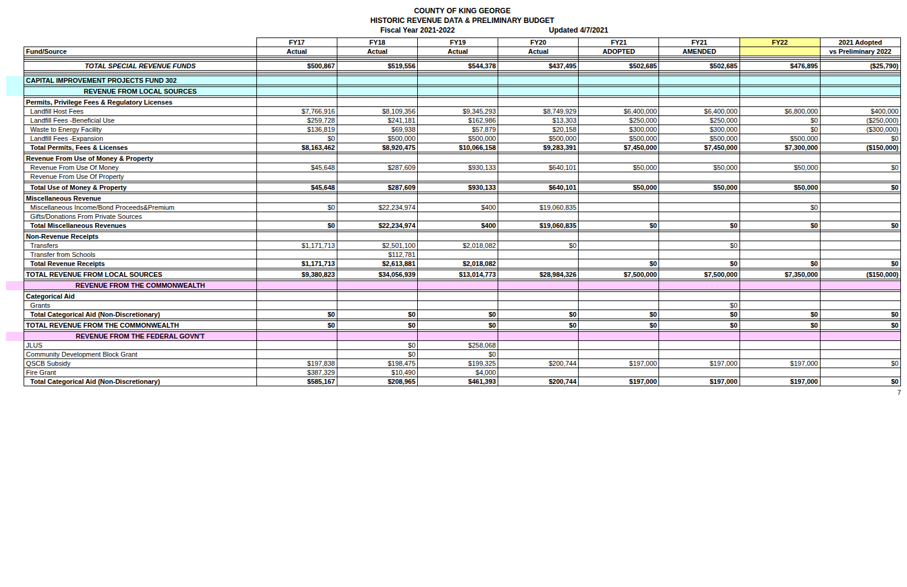| | COUNTY OF KING GEORGE |
| | HISTORIC REVENUE DATA & PRELIMINARY BUDGET |
| | | Fiscal Year 2021-2022 | Updated 4/7/2021 | |
| | | FY17 | FY18 | FY19 | FY20 | FY21 | FY21 | FY22 | 2021 Adopted |
| | Fund/Source | Actual | Actual | Actual | Actual | ADOPTED | AMENDED | | vs Preliminary 2022 |
| | TOTAL SPECIAL REVENUE FUNDS | $500,867 | $519,556 | $544,378 | $437,495 | $502,685 | $502,685 | $476,895 | ($25,790) |
| | CAPITAL IMPROVEMENT PROJECTS FUND 302 | | | | | | | | |
| | REVENUE FROM LOCAL SOURCES | | | | | | | | |
| | Permits, Privilege Fees & Regulatory Licenses | | | | | | | | |
| | Landfill Host Fees | $7,766,916 | $8,109,356 | $9,345,293 | $8,749,929 | $6,400,000 | $6,400,000 | $6,800,000 | $400,000 |
| | Landfill Fees -Beneficial Use | $259,728 | $241,181 | $162,986 | $13,303 | $250,000 | $250,000 | $0 | ($250,000) |
| | Waste to Energy Facility | $136,819 | $69,938 | $57,879 | $20,158 | $300,000 | $300,000 | $0 | ($300,000) |
| | Landfill Fees -Expansion | $0 | $500,000 | $500,000 | $500,000 | $500,000 | $500,000 | $500,000 | $0 |
| | Total Permits, Fees & Licenses | $8,163,462 | $8,920,475 | $10,066,158 | $9,283,391 | $7,450,000 | $7,450,000 | $7,300,000 | ($150,000) |
| | Revenue From Use of Money & Property | | | | | | | | |
| | Revenue From Use Of Money | $45,648 | $287,609 | $930,133 | $640,101 | $50,000 | $50,000 | $50,000 | $0 |
| | Revenue From Use Of Property | | | | | | | | |
| | Total Use of Money & Property | $45,648 | $287,609 | $930,133 | $640,101 | $50,000 | $50,000 | $50,000 | $0 |
| | Miscellaneous Revenue | | | | | | | | |
| | Miscellaneous Income/Bond Proceeds&Premium | $0 | $22,234,974 | $400 | $19,060,835 | | | $0 | |
| | Gifts/Donations From Private Sources | | | | | | | | |
| | Total Miscellaneous Revenues | $0 | $22,234,974 | $400 | $19,060,835 | $0 | $0 | $0 | $0 |
| | Non-Revenue Receipts | | | | | | | | |
| | Transfers | $1,171,713 | $2,501,100 | $2,018,082 | $0 | | $0 | | |
| | Transfer from Schools | | $112,781 | | | | | | |
| | Total Revenue Receipts | $1,171,713 | $2,613,881 | $2,018,082 | | $0 | $0 | $0 | $0 |
| | TOTAL REVENUE FROM LOCAL SOURCES | $9,380,823 | $34,056,939 | $13,014,773 | $28,984,326 | $7,500,000 | $7,500,000 | $7,350,000 | ($150,000) |
| | REVENUE FROM THE COMMONWEALTH | | | | | | | | |
| | Categorical Aid | | | | | | | | |
| | Grants | | | | | | $0 | | |
| | Total Categorical Aid (Non-Discretionary) | $0 | $0 | $0 | $0 | $0 | $0 | $0 | $0 |
| | TOTAL REVENUE FROM THE COMMONWEALTH | $0 | $0 | $0 | $0 | $0 | $0 | $0 | $0 |
| | REVENUE FROM THE FEDERAL GOVN'T | | | | | | | | |
| | JLUS | | $0 | $258,068 | | | | | |
| | Community Development Block Grant | | $0 | $0 | | | | | |
| | QSCB Subsidy | $197,838 | $198,475 | $199,325 | $200,744 | $197,000 | $197,000 | $197,000 | $0 |
| | Fire Grant | $387,329 | $10,490 | $4,000 | | | | | |
| | Total Categorical Aid (Non-Discretionary) | $585,167 | $208,965 | $461,393 | $200,744 | $197,000 | $197,000 | $197,000 | $0 |
7